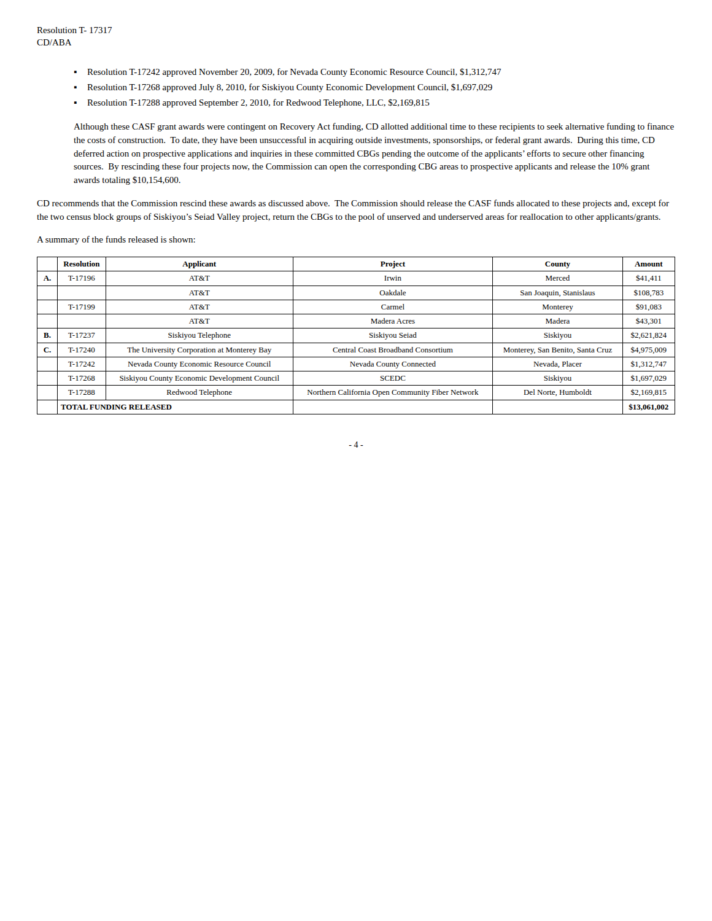Resolution T- 17317
CD/ABA
Resolution T-17242 approved November 20, 2009, for Nevada County Economic Resource Council, $1,312,747
Resolution T-17268 approved July 8, 2010, for Siskiyou County Economic Development Council, $1,697,029
Resolution T-17288 approved September 2, 2010, for Redwood Telephone, LLC, $2,169,815
Although these CASF grant awards were contingent on Recovery Act funding, CD allotted additional time to these recipients to seek alternative funding to finance the costs of construction. To date, they have been unsuccessful in acquiring outside investments, sponsorships, or federal grant awards. During this time, CD deferred action on prospective applications and inquiries in these committed CBGs pending the outcome of the applicants’ efforts to secure other financing sources. By rescinding these four projects now, the Commission can open the corresponding CBG areas to prospective applicants and release the 10% grant awards totaling $10,154,600.
CD recommends that the Commission rescind these awards as discussed above. The Commission should release the CASF funds allocated to these projects and, except for the two census block groups of Siskiyou’s Seiad Valley project, return the CBGs to the pool of unserved and underserved areas for reallocation to other applicants/grants.
A summary of the funds released is shown:
| | Resolution | Applicant | Project | County | Amount |
| --- | --- | --- | --- | --- | --- |
| A. | T-17196 | AT&T | Irwin | Merced | $41,411 |
| | | AT&T | Oakdale | San Joaquin, Stanislaus | $108,783 |
| | T-17199 | AT&T | Carmel | Monterey | $91,083 |
| | | AT&T | Madera Acres | Madera | $43,301 |
| B. | T-17237 | Siskiyou Telephone | Siskiyou Seiad | Siskiyou | $2,621,824 |
| C. | T-17240 | The University Corporation at Monterey Bay | Central Coast Broadband Consortium | Monterey, San Benito, Santa Cruz | $4,975,009 |
| | T-17242 | Nevada County Economic Resource Council | Nevada County Connected | Nevada, Placer | $1,312,747 |
| | T-17268 | Siskiyou County Economic Development Council | SCEDC | Siskiyou | $1,697,029 |
| | T-17288 | Redwood Telephone | Northern California Open Community Fiber Network | Del Norte, Humboldt | $2,169,815 |
| | TOTAL FUNDING RELEASED | | | $13,061,002 |
- 4 -